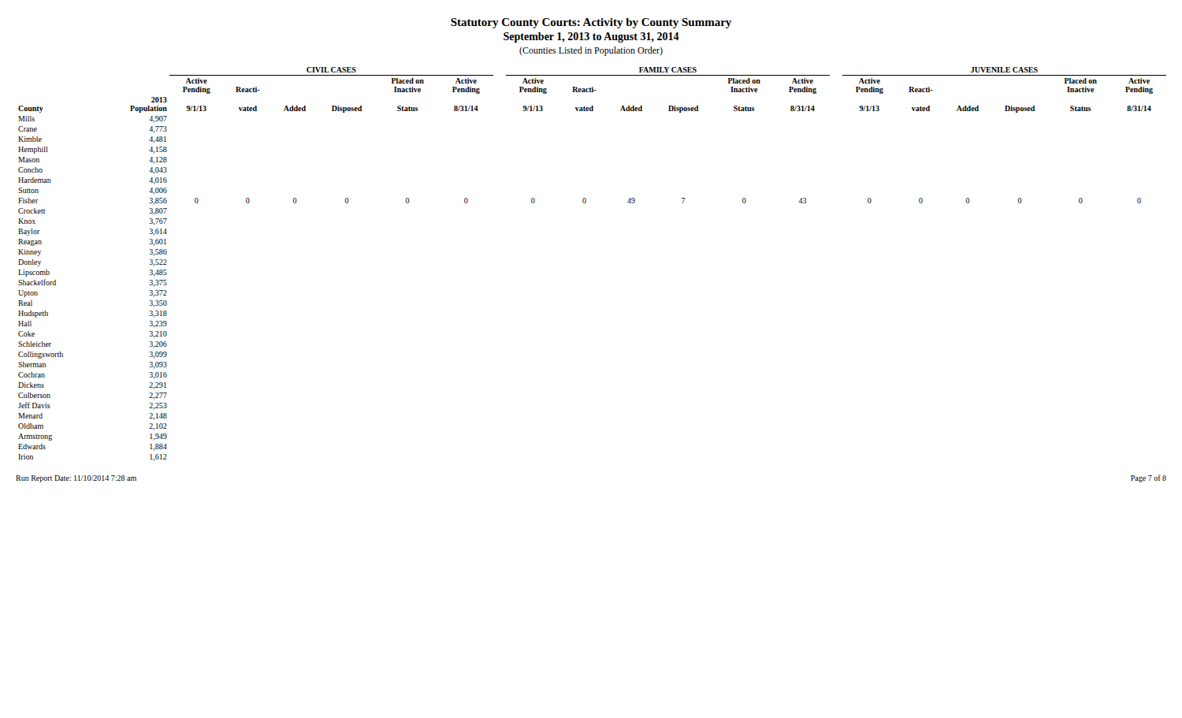Statutory County Courts: Activity by County Summary
September 1, 2013 to August 31, 2014
(Counties Listed in Population Order)
| | CIVIL CASES | | FAMILY CASES | | JUVENILE CASES |
| --- | --- | --- | --- | --- | --- |
| | | Active Pending | Reacti- | | | Placed on Inactive | Active Pending | | Active Pending | Reacti- | | | Placed on Inactive | Active Pending | | Active Pending | Reacti- | | | Placed on Inactive | Active Pending |
| County | 2013 Population | 9/1/13 | vated | Added | Disposed | Status | 8/31/14 | | 9/1/13 | vated | Added | Disposed | Status | 8/31/14 | | 9/1/13 | vated | Added | Disposed | Status | 8/31/14 |
| Mills | 4,907 | |
| Crane | 4,773 | |
| Kimble | 4,481 | |
| Hemphill | 4,158 | |
| Mason | 4,128 | |
| Concho | 4,043 | |
| Hardeman | 4,016 | |
| Sutton | 4,006 | |
| Fisher | 3,856 | 0 | 0 | 0 | 0 | 0 | 0 | | 0 | 0 | 49 | 7 | 0 | 43 | | 0 | 0 | 0 | 0 | 0 | 0 |
| Crockett | 3,807 | |
| Knox | 3,767 | |
| Baylor | 3,614 | |
| Reagan | 3,601 | |
| Kinney | 3,586 | |
| Donley | 3,522 | |
| Lipscomb | 3,485 | |
| Shackelford | 3,375 | |
| Upton | 3,372 | |
| Real | 3,350 | |
| Hudspeth | 3,318 | |
| Hall | 3,239 | |
| Coke | 3,210 | |
| Schleicher | 3,206 | |
| Collingsworth | 3,099 | |
| Sherman | 3,093 | |
| Cochran | 3,016 | |
| Dickens | 2,291 | |
| Culberson | 2,277 | |
| Jeff Davis | 2,253 | |
| Menard | 2,148 | |
| Oldham | 2,102 | |
| Armstrong | 1,949 | |
| Edwards | 1,884 | |
| Irion | 1,612 | |
Run Report Date: 11/10/2014 7:28 am Page 7 of 8